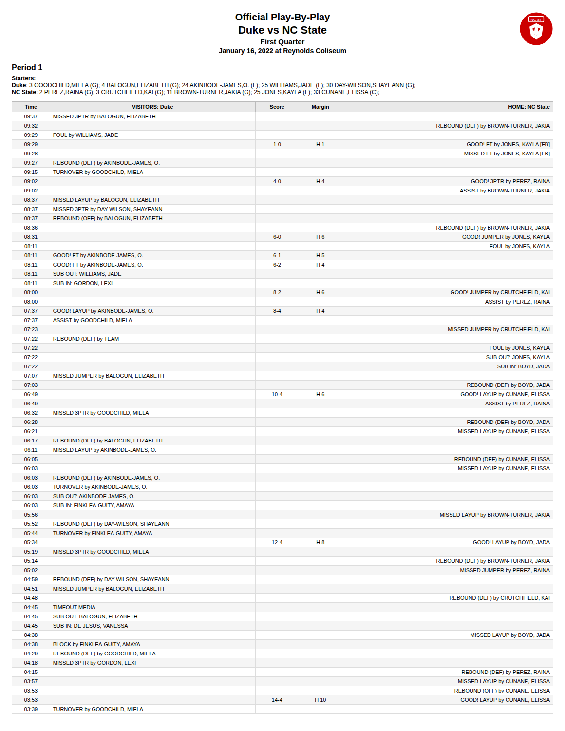NC ST
Official Play-By-Play
Duke vs NC State
First Quarter
January 16, 2022 at Reynolds Coliseum
Period 1
Starters:
Duke: 3 GOODCHILD,MIELA (G); 4 BALOGUN,ELIZABETH (G); 24 AKINBODE-JAMES,O. (F); 25 WILLIAMS,JADE (F); 30 DAY-WILSON,SHAYEANN (G);
NC State: 2 PEREZ,RAINA (G); 3 CRUTCHFIELD,KAI (G); 11 BROWN-TURNER,JAKIA (G); 25 JONES,KAYLA (F); 33 CUNANE,ELISSA (C);
| Time | VISITORS: Duke | Score | Margin | HOME: NC State |
| --- | --- | --- | --- | --- |
| 09:37 | MISSED 3PTR by BALOGUN, ELIZABETH | | | |
| 09:32 | | | | REBOUND (DEF) by BROWN-TURNER, JAKIA |
| 09:29 | FOUL by WILLIAMS, JADE | | | |
| 09:29 | | 1-0 | H 1 | GOOD! FT by JONES, KAYLA [FB] |
| 09:28 | | | | MISSED FT by JONES, KAYLA [FB] |
| 09:27 | REBOUND (DEF) by AKINBODE-JAMES, O. | | | |
| 09:15 | TURNOVER by GOODCHILD, MIELA | | | |
| 09:02 | | 4-0 | H 4 | GOOD! 3PTR by PEREZ, RAINA |
| 09:02 | | | | ASSIST by BROWN-TURNER, JAKIA |
| 08:37 | MISSED LAYUP by BALOGUN, ELIZABETH | | | |
| 08:37 | MISSED 3PTR by DAY-WILSON, SHAYEANN | | | |
| 08:37 | REBOUND (OFF) by BALOGUN, ELIZABETH | | | |
| 08:36 | | | | REBOUND (DEF) by BROWN-TURNER, JAKIA |
| 08:31 | | 6-0 | H 6 | GOOD! JUMPER by JONES, KAYLA |
| 08:11 | | | | FOUL by JONES, KAYLA |
| 08:11 | GOOD! FT by AKINBODE-JAMES, O. | 6-1 | H 5 | |
| 08:11 | GOOD! FT by AKINBODE-JAMES, O. | 6-2 | H 4 | |
| 08:11 | SUB OUT: WILLIAMS, JADE | | | |
| 08:11 | SUB IN: GORDON, LEXI | | | |
| 08:00 | | 8-2 | H 6 | GOOD! JUMPER by CRUTCHFIELD, KAI |
| 08:00 | | | | ASSIST by PEREZ, RAINA |
| 07:37 | GOOD! LAYUP by AKINBODE-JAMES, O. | 8-4 | H 4 | |
| 07:37 | ASSIST by GOODCHILD, MIELA | | | |
| 07:23 | | | | MISSED JUMPER by CRUTCHFIELD, KAI |
| 07:22 | REBOUND (DEF) by TEAM | | | |
| 07:22 | | | | FOUL by JONES, KAYLA |
| 07:22 | | | | SUB OUT: JONES, KAYLA |
| 07:22 | | | | SUB IN: BOYD, JADA |
| 07:07 | MISSED JUMPER by BALOGUN, ELIZABETH | | | |
| 07:03 | | | | REBOUND (DEF) by BOYD, JADA |
| 06:49 | | 10-4 | H 6 | GOOD! LAYUP by CUNANE, ELISSA |
| 06:49 | | | | ASSIST by PEREZ, RAINA |
| 06:32 | MISSED 3PTR by GOODCHILD, MIELA | | | |
| 06:28 | | | | REBOUND (DEF) by BOYD, JADA |
| 06:21 | | | | MISSED LAYUP by CUNANE, ELISSA |
| 06:17 | REBOUND (DEF) by BALOGUN, ELIZABETH | | | |
| 06:11 | MISSED LAYUP by AKINBODE-JAMES, O. | | | |
| 06:05 | | | | REBOUND (DEF) by CUNANE, ELISSA |
| 06:03 | | | | MISSED LAYUP by CUNANE, ELISSA |
| 06:03 | REBOUND (DEF) by AKINBODE-JAMES, O. | | | |
| 06:03 | TURNOVER by AKINBODE-JAMES, O. | | | |
| 06:03 | SUB OUT: AKINBODE-JAMES, O. | | | |
| 06:03 | SUB IN: FINKLEA-GUITY, AMAYA | | | |
| 05:56 | | | | MISSED LAYUP by BROWN-TURNER, JAKIA |
| 05:52 | REBOUND (DEF) by DAY-WILSON, SHAYEANN | | | |
| 05:44 | TURNOVER by FINKLEA-GUITY, AMAYA | | | |
| 05:34 | | 12-4 | H 8 | GOOD! LAYUP by BOYD, JADA |
| 05:19 | MISSED 3PTR by GOODCHILD, MIELA | | | |
| 05:14 | | | | REBOUND (DEF) by BROWN-TURNER, JAKIA |
| 05:02 | | | | MISSED JUMPER by PEREZ, RAINA |
| 04:59 | REBOUND (DEF) by DAY-WILSON, SHAYEANN | | | |
| 04:51 | MISSED JUMPER by BALOGUN, ELIZABETH | | | |
| 04:48 | | | | REBOUND (DEF) by CRUTCHFIELD, KAI |
| 04:45 | TIMEOUT MEDIA | | | |
| 04:45 | SUB OUT: BALOGUN, ELIZABETH | | | |
| 04:45 | SUB IN: DE JESUS, VANESSA | | | |
| 04:38 | | | | MISSED LAYUP by BOYD, JADA |
| 04:38 | BLOCK by FINKLEA-GUITY, AMAYA | | | |
| 04:29 | REBOUND (DEF) by GOODCHILD, MIELA | | | |
| 04:18 | MISSED 3PTR by GORDON, LEXI | | | |
| 04:15 | | | | REBOUND (DEF) by PEREZ, RAINA |
| 03:57 | | | | MISSED LAYUP by CUNANE, ELISSA |
| 03:53 | | | | REBOUND (OFF) by CUNANE, ELISSA |
| 03:53 | | 14-4 | H 10 | GOOD! LAYUP by CUNANE, ELISSA |
| 03:39 | TURNOVER by GOODCHILD, MIELA | | | |